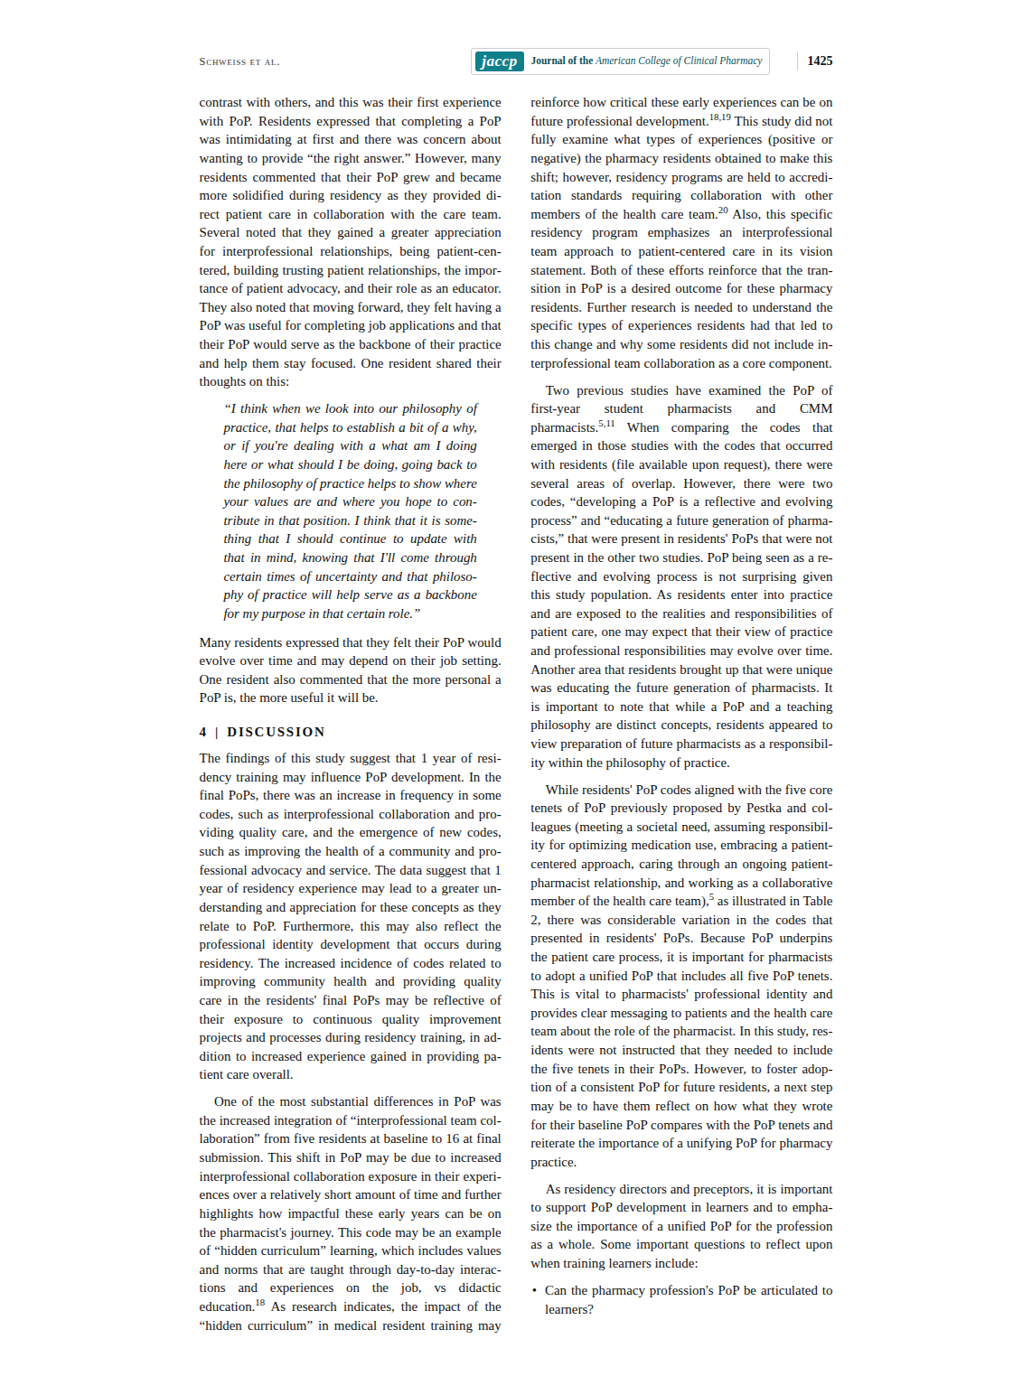Schweiss et al.
jaccp Journal of the American College of Clinical Pharmacy
1425
contrast with others, and this was their first experience with PoP. Residents expressed that completing a PoP was intimidating at first and there was concern about wanting to provide “the right answer.” However, many residents commented that their PoP grew and became more solidified during residency as they provided direct patient care in collaboration with the care team. Several noted that they gained a greater appreciation for interprofessional relationships, being patient-centered, building trusting patient relationships, the importance of patient advocacy, and their role as an educator. They also noted that moving forward, they felt having a PoP was useful for completing job applications and that their PoP would serve as the backbone of their practice and help them stay focused. One resident shared their thoughts on this:
“I think when we look into our philosophy of practice, that helps to establish a bit of a why, or if you're dealing with a what am I doing here or what should I be doing, going back to the philosophy of practice helps to show where your values are and where you hope to contribute in that position. I think that it is something that I should continue to update with that in mind, knowing that I'll come through certain times of uncertainty and that philosophy of practice will help serve as a backbone for my purpose in that certain role.”
Many residents expressed that they felt their PoP would evolve over time and may depend on their job setting. One resident also commented that the more personal a PoP is, the more useful it will be.
4|DISCUSSION
The findings of this study suggest that 1 year of residency training may influence PoP development. In the final PoPs, there was an increase in frequency in some codes, such as interprofessional collaboration and providing quality care, and the emergence of new codes, such as improving the health of a community and professional advocacy and service. The data suggest that 1 year of residency experience may lead to a greater understanding and appreciation for these concepts as they relate to PoP. Furthermore, this may also reflect the professional identity development that occurs during residency. The increased incidence of codes related to improving community health and providing quality care in the residents' final PoPs may be reflective of their exposure to continuous quality improvement projects and processes during residency training, in addition to increased experience gained in providing patient care overall.
One of the most substantial differences in PoP was the increased integration of “interprofessional team collaboration” from five residents at baseline to 16 at final submission. This shift in PoP may be due to increased interprofessional collaboration exposure in their experiences over a relatively short amount of time and further highlights how impactful these early years can be on the pharmacist's journey. This code may be an example of “hidden curriculum” learning, which includes values and norms that are taught through day-to-day interactions and experiences on the job, vs didactic education.18 As research indicates, the impact of the “hidden curriculum” in medical resident training may reinforce how critical these early experiences can be on future professional development.18,19 This study did not fully examine what types of experiences (positive or negative) the pharmacy residents obtained to make this shift; however, residency programs are held to accreditation standards requiring collaboration with other members of the health care team.20 Also, this specific residency program emphasizes an interprofessional team approach to patient-centered care in its vision statement. Both of these efforts reinforce that the transition in PoP is a desired outcome for these pharmacy residents. Further research is needed to understand the specific types of experiences residents had that led to this change and why some residents did not include interprofessional team collaboration as a core component.
Two previous studies have examined the PoP of first-year student pharmacists and CMM pharmacists.5,11 When comparing the codes that emerged in those studies with the codes that occurred with residents (file available upon request), there were several areas of overlap. However, there were two codes, “developing a PoP is a reflective and evolving process” and “educating a future generation of pharmacists,” that were present in residents' PoPs that were not present in the other two studies. PoP being seen as a reflective and evolving process is not surprising given this study population. As residents enter into practice and are exposed to the realities and responsibilities of patient care, one may expect that their view of practice and professional responsibilities may evolve over time. Another area that residents brought up that were unique was educating the future generation of pharmacists. It is important to note that while a PoP and a teaching philosophy are distinct concepts, residents appeared to view preparation of future pharmacists as a responsibility within the philosophy of practice.
While residents' PoP codes aligned with the five core tenets of PoP previously proposed by Pestka and colleagues (meeting a societal need, assuming responsibility for optimizing medication use, embracing a patient-centered approach, caring through an ongoing patient-pharmacist relationship, and working as a collaborative member of the health care team),5 as illustrated in Table 2, there was considerable variation in the codes that presented in residents' PoPs. Because PoP underpins the patient care process, it is important for pharmacists to adopt a unified PoP that includes all five PoP tenets. This is vital to pharmacists' professional identity and provides clear messaging to patients and the health care team about the role of the pharmacist. In this study, residents were not instructed that they needed to include the five tenets in their PoPs. However, to foster adoption of a consistent PoP for future residents, a next step may be to have them reflect on how what they wrote for their baseline PoP compares with the PoP tenets and reiterate the importance of a unifying PoP for pharmacy practice.
As residency directors and preceptors, it is important to support PoP development in learners and to emphasize the importance of a unified PoP for the profession as a whole. Some important questions to reflect upon when training learners include:
Can the pharmacy profession's PoP be articulated to learners?